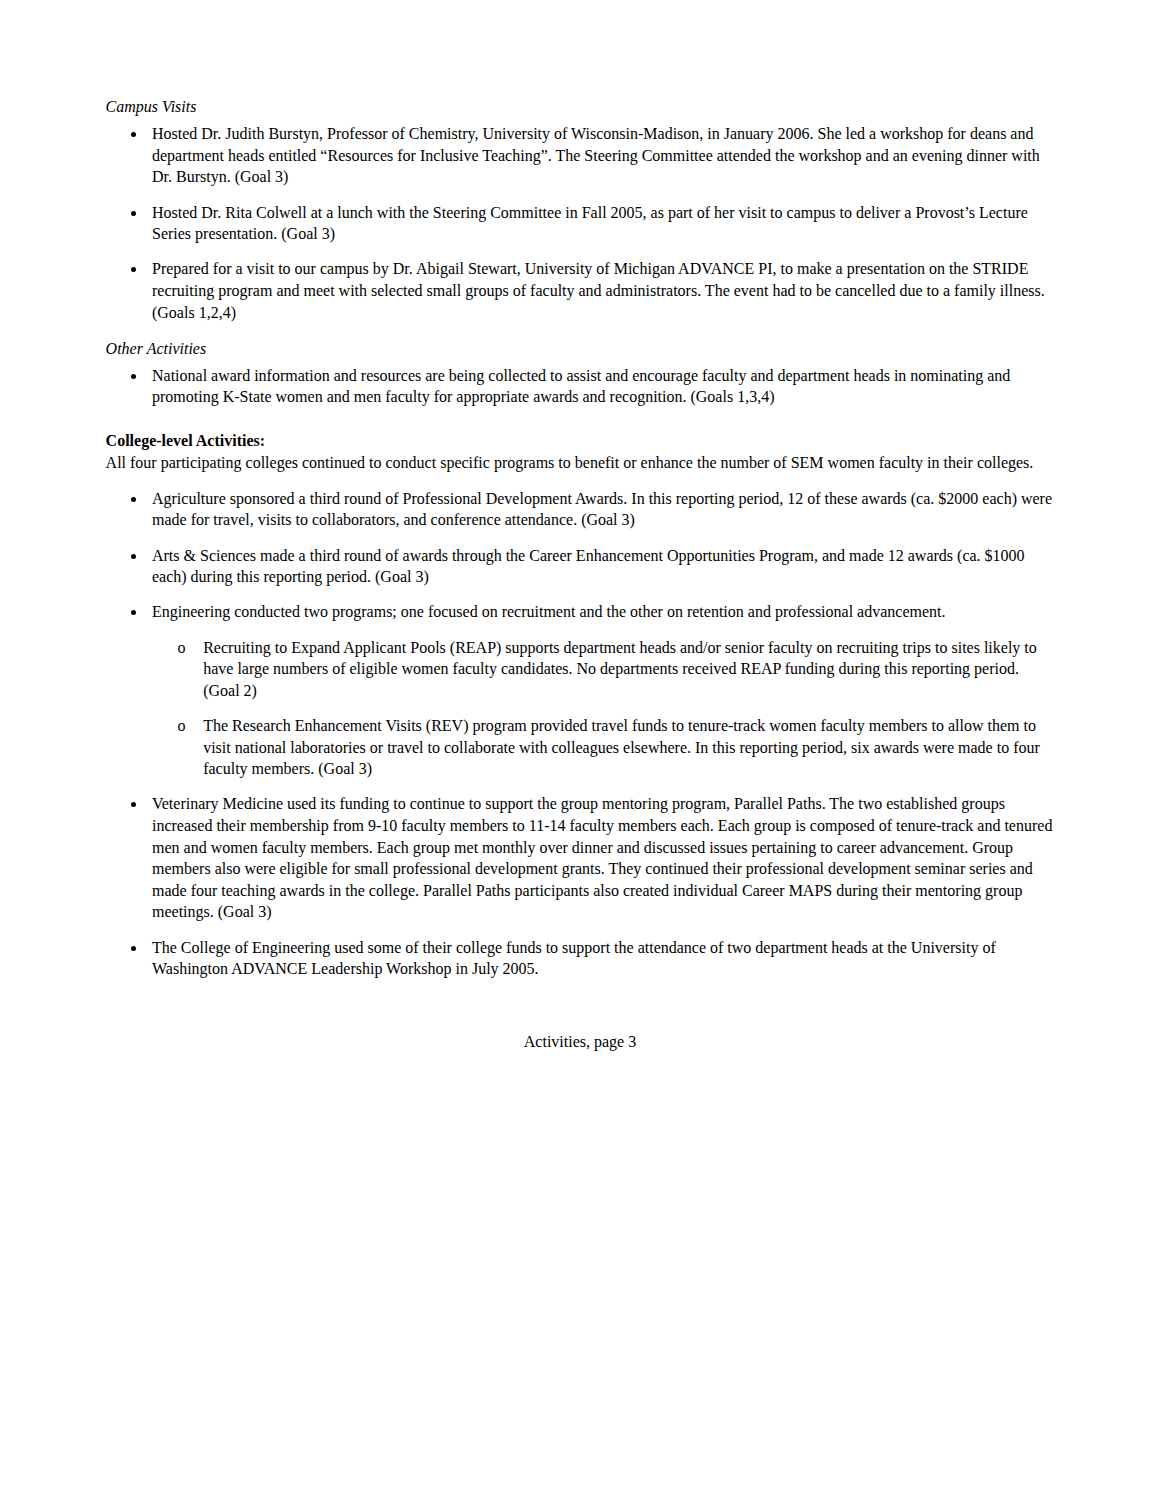Campus Visits
Hosted Dr. Judith Burstyn, Professor of Chemistry, University of Wisconsin-Madison, in January 2006. She led a workshop for deans and department heads entitled “Resources for Inclusive Teaching”. The Steering Committee attended the workshop and an evening dinner with Dr. Burstyn. (Goal 3)
Hosted Dr. Rita Colwell at a lunch with the Steering Committee in Fall 2005, as part of her visit to campus to deliver a Provost’s Lecture Series presentation. (Goal 3)
Prepared for a visit to our campus by Dr. Abigail Stewart, University of Michigan ADVANCE PI, to make a presentation on the STRIDE recruiting program and meet with selected small groups of faculty and administrators. The event had to be cancelled due to a family illness. (Goals 1,2,4)
Other Activities
National award information and resources are being collected to assist and encourage faculty and department heads in nominating and promoting K-State women and men faculty for appropriate awards and recognition. (Goals 1,3,4)
College-level Activities:
All four participating colleges continued to conduct specific programs to benefit or enhance the number of SEM women faculty in their colleges.
Agriculture sponsored a third round of Professional Development Awards. In this reporting period, 12 of these awards (ca. $2000 each) were made for travel, visits to collaborators, and conference attendance. (Goal 3)
Arts & Sciences made a third round of awards through the Career Enhancement Opportunities Program, and made 12 awards (ca. $1000 each) during this reporting period. (Goal 3)
Engineering conducted two programs; one focused on recruitment and the other on retention and professional advancement.
Recruiting to Expand Applicant Pools (REAP) supports department heads and/or senior faculty on recruiting trips to sites likely to have large numbers of eligible women faculty candidates. No departments received REAP funding during this reporting period. (Goal 2)
The Research Enhancement Visits (REV) program provided travel funds to tenure-track women faculty members to allow them to visit national laboratories or travel to collaborate with colleagues elsewhere. In this reporting period, six awards were made to four faculty members. (Goal 3)
Veterinary Medicine used its funding to continue to support the group mentoring program, Parallel Paths. The two established groups increased their membership from 9-10 faculty members to 11-14 faculty members each. Each group is composed of tenure-track and tenured men and women faculty members. Each group met monthly over dinner and discussed issues pertaining to career advancement. Group members also were eligible for small professional development grants. They continued their professional development seminar series and made four teaching awards in the college. Parallel Paths participants also created individual Career MAPS during their mentoring group meetings. (Goal 3)
The College of Engineering used some of their college funds to support the attendance of two department heads at the University of Washington ADVANCE Leadership Workshop in July 2005.
Activities, page 3